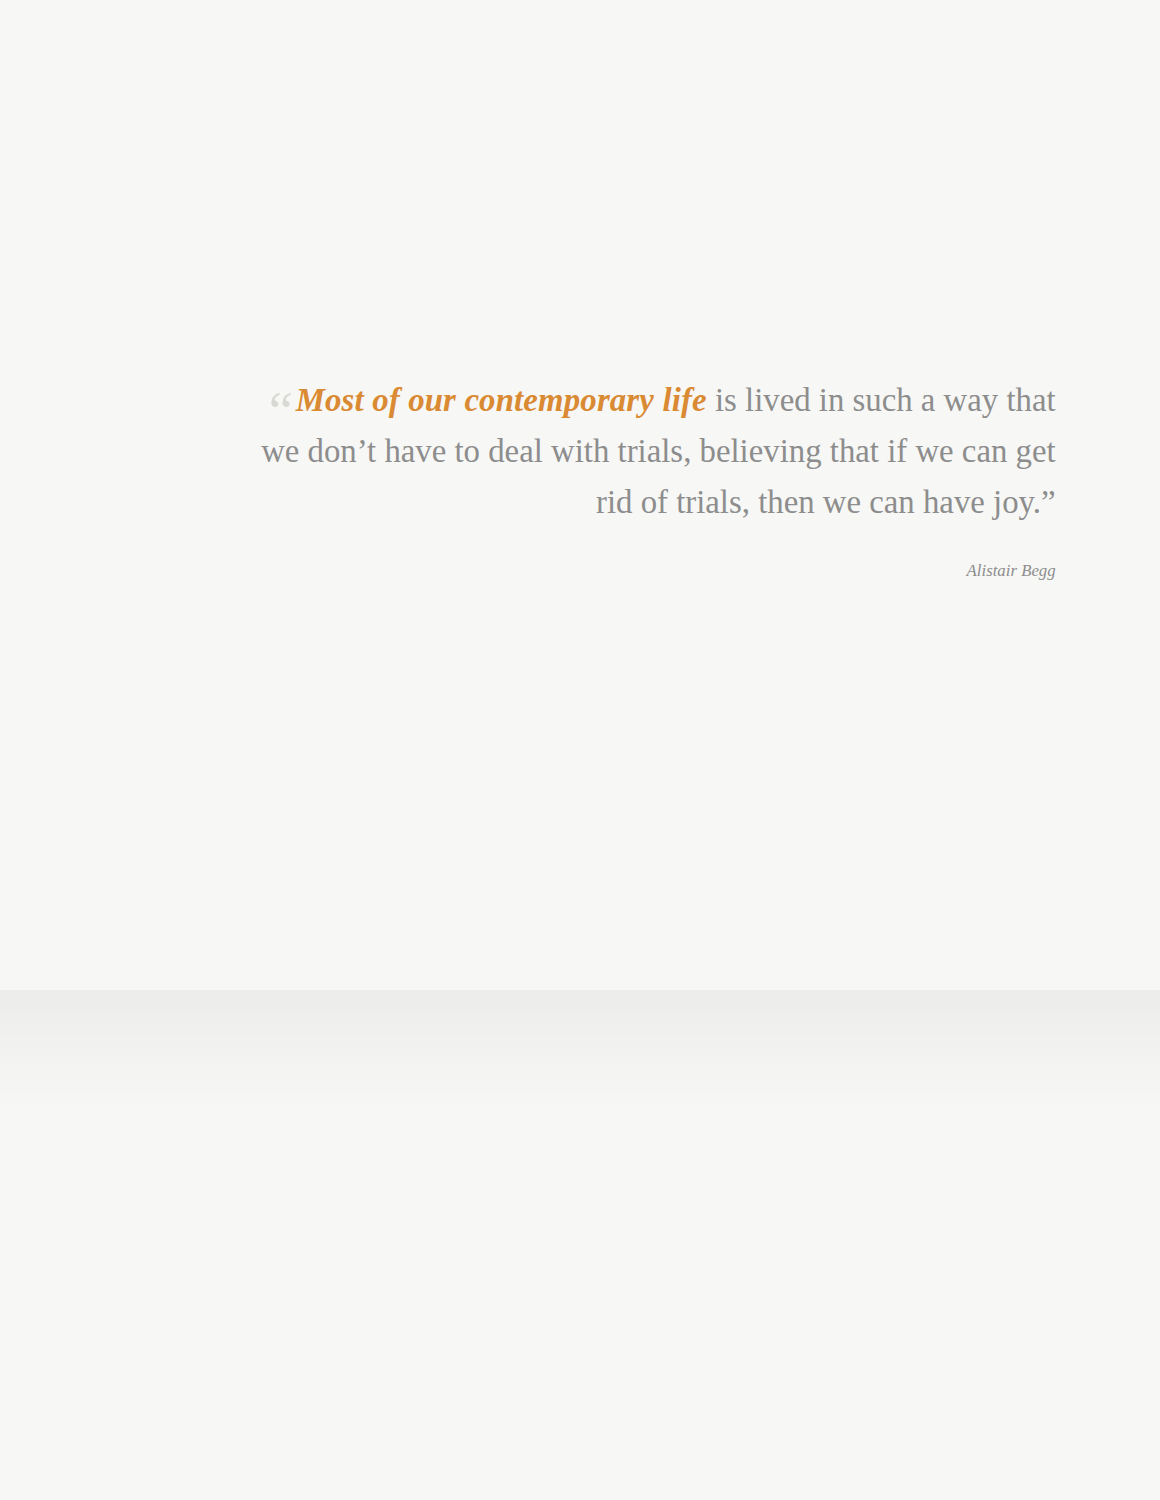“Most of our contemporary life is lived in such a way that we don’t have to deal with trials, believing that if we can get rid of trials, then we can have joy.”
Alistair Begg